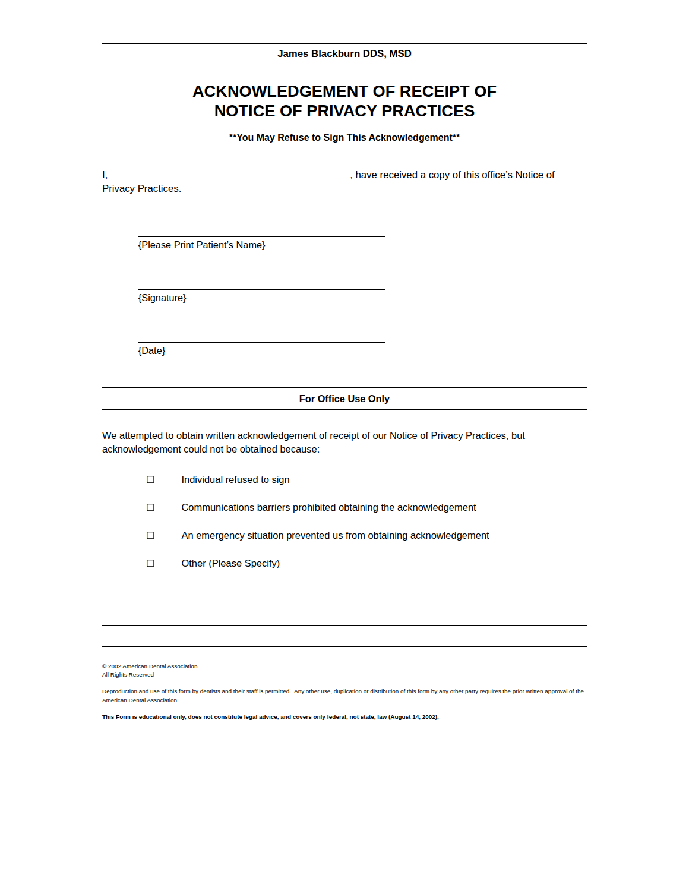James Blackburn DDS, MSD
ACKNOWLEDGEMENT OF RECEIPT OF
NOTICE OF PRIVACY PRACTICES
**You May Refuse to Sign This Acknowledgement**
I, , have received a copy of this office’s Notice of Privacy Practices.
{Please Print Patient’s Name}
{Signature}
{Date}
For Office Use Only
We attempted to obtain written acknowledgement of receipt of our Notice of Privacy Practices, but acknowledgement could not be obtained because:
☐Individual refused to sign
☐Communications barriers prohibited obtaining the acknowledgement
☐An emergency situation prevented us from obtaining acknowledgement
☐Other (Please Specify)
© 2002 American Dental Association
All Rights Reserved
Reproduction and use of this form by dentists and their staff is permitted. Any other use, duplication or distribution of this form by any other party requires the prior written approval of the American Dental Association.
This Form is educational only, does not constitute legal advice, and covers only federal, not state, law (August 14, 2002).